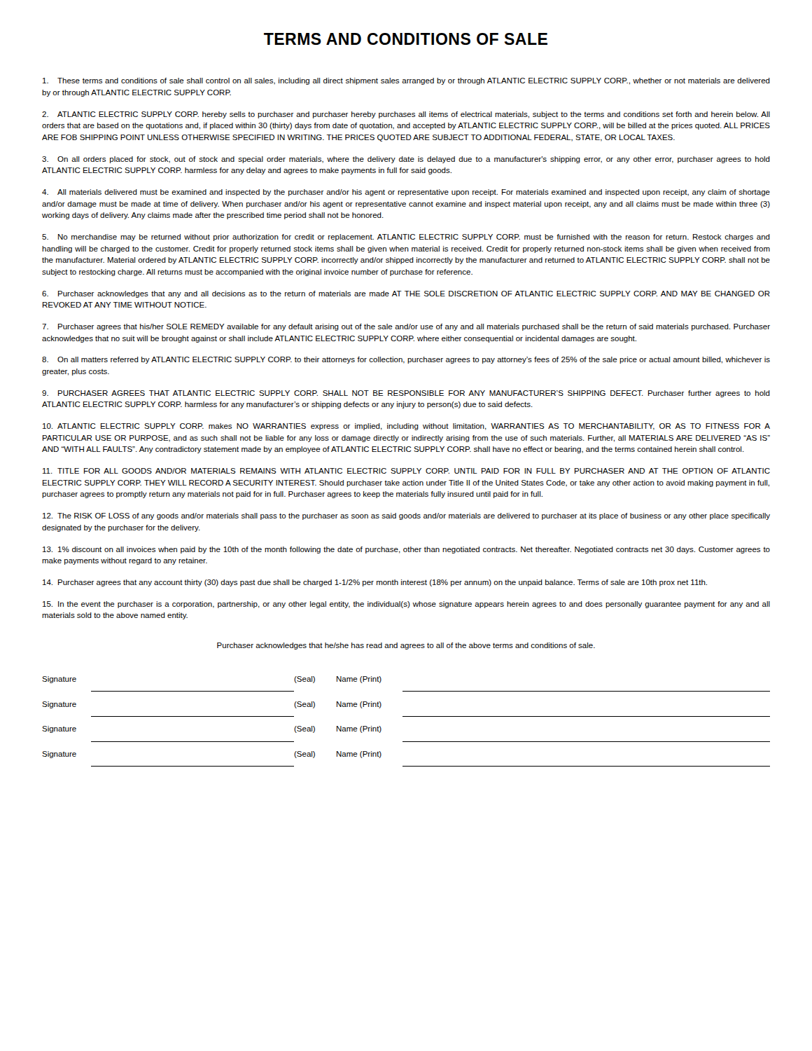TERMS AND CONDITIONS OF SALE
1. These terms and conditions of sale shall control on all sales, including all direct shipment sales arranged by or through ATLANTIC ELECTRIC SUPPLY CORP., whether or not materials are delivered by or through ATLANTIC ELECTRIC SUPPLY CORP.
2. ATLANTIC ELECTRIC SUPPLY CORP. hereby sells to purchaser and purchaser hereby purchases all items of electrical materials, subject to the terms and conditions set forth and herein below. All orders that are based on the quotations and, if placed within 30 (thirty) days from date of quotation, and accepted by ATLANTIC ELECTRIC SUPPLY CORP., will be billed at the prices quoted. ALL PRICES ARE FOB SHIPPING POINT UNLESS OTHERWISE SPECIFIED IN WRITING. THE PRICES QUOTED ARE SUBJECT TO ADDITIONAL FEDERAL, STATE, OR LOCAL TAXES.
3. On all orders placed for stock, out of stock and special order materials, where the delivery date is delayed due to a manufacturer's shipping error, or any other error, purchaser agrees to hold ATLANTIC ELECTRIC SUPPLY CORP. harmless for any delay and agrees to make payments in full for said goods.
4. All materials delivered must be examined and inspected by the purchaser and/or his agent or representative upon receipt. For materials examined and inspected upon receipt, any claim of shortage and/or damage must be made at time of delivery. When purchaser and/or his agent or representative cannot examine and inspect material upon receipt, any and all claims must be made within three (3) working days of delivery. Any claims made after the prescribed time period shall not be honored.
5. No merchandise may be returned without prior authorization for credit or replacement. ATLANTIC ELECTRIC SUPPLY CORP. must be furnished with the reason for return. Restock charges and handling will be charged to the customer. Credit for properly returned stock items shall be given when material is received. Credit for properly returned non-stock items shall be given when received from the manufacturer. Material ordered by ATLANTIC ELECTRIC SUPPLY CORP. incorrectly and/or shipped incorrectly by the manufacturer and returned to ATLANTIC ELECTRIC SUPPLY CORP. shall not be subject to restocking charge. All returns must be accompanied with the original invoice number of purchase for reference.
6. Purchaser acknowledges that any and all decisions as to the return of materials are made AT THE SOLE DISCRETION OF ATLANTIC ELECTRIC SUPPLY CORP. AND MAY BE CHANGED OR REVOKED AT ANY TIME WITHOUT NOTICE.
7. Purchaser agrees that his/her SOLE REMEDY available for any default arising out of the sale and/or use of any and all materials purchased shall be the return of said materials purchased. Purchaser acknowledges that no suit will be brought against or shall include ATLANTIC ELECTRIC SUPPLY CORP. where either consequential or incidental damages are sought.
8. On all matters referred by ATLANTIC ELECTRIC SUPPLY CORP. to their attorneys for collection, purchaser agrees to pay attorney’s fees of 25% of the sale price or actual amount billed, whichever is greater, plus costs.
9. PURCHASER AGREES THAT ATLANTIC ELECTRIC SUPPLY CORP. SHALL NOT BE RESPONSIBLE FOR ANY MANUFACTURER’S SHIPPING DEFECT. Purchaser further agrees to hold ATLANTIC ELECTRIC SUPPLY CORP. harmless for any manufacturer’s or shipping defects or any injury to person(s) due to said defects.
10. ATLANTIC ELECTRIC SUPPLY CORP. makes NO WARRANTIES express or implied, including without limitation, WARRANTIES AS TO MERCHANTABILITY, OR AS TO FITNESS FOR A PARTICULAR USE OR PURPOSE, and as such shall not be liable for any loss or damage directly or indirectly arising from the use of such materials. Further, all MATERIALS ARE DELIVERED “AS IS” AND “WITH ALL FAULTS”. Any contradictory statement made by an employee of ATLANTIC ELECTRIC SUPPLY CORP. shall have no effect or bearing, and the terms contained herein shall control.
11. TITLE FOR ALL GOODS AND/OR MATERIALS REMAINS WITH ATLANTIC ELECTRIC SUPPLY CORP. UNTIL PAID FOR IN FULL BY PURCHASER AND AT THE OPTION OF ATLANTIC ELECTRIC SUPPLY CORP. THEY WILL RECORD A SECURITY INTEREST. Should purchaser take action under Title II of the United States Code, or take any other action to avoid making payment in full, purchaser agrees to promptly return any materials not paid for in full. Purchaser agrees to keep the materials fully insured until paid for in full.
12. The RISK OF LOSS of any goods and/or materials shall pass to the purchaser as soon as said goods and/or materials are delivered to purchaser at its place of business or any other place specifically designated by the purchaser for the delivery.
13. 1% discount on all invoices when paid by the 10th of the month following the date of purchase, other than negotiated contracts. Net thereafter. Negotiated contracts net 30 days. Customer agrees to make payments without regard to any retainer.
14. Purchaser agrees that any account thirty (30) days past due shall be charged 1-1/2% per month interest (18% per annum) on the unpaid balance. Terms of sale are 10th prox net 11th.
15. In the event the purchaser is a corporation, partnership, or any other legal entity, the individual(s) whose signature appears herein agrees to and does personally guarantee payment for any and all materials sold to the above named entity.
Purchaser acknowledges that he/she has read and agrees to all of the above terms and conditions of sale.
| Signature | | (Seal) | Name (Print) | |
| Signature | | (Seal) | Name (Print) | |
| Signature | | (Seal) | Name (Print) | |
| Signature | | (Seal) | Name (Print) | |